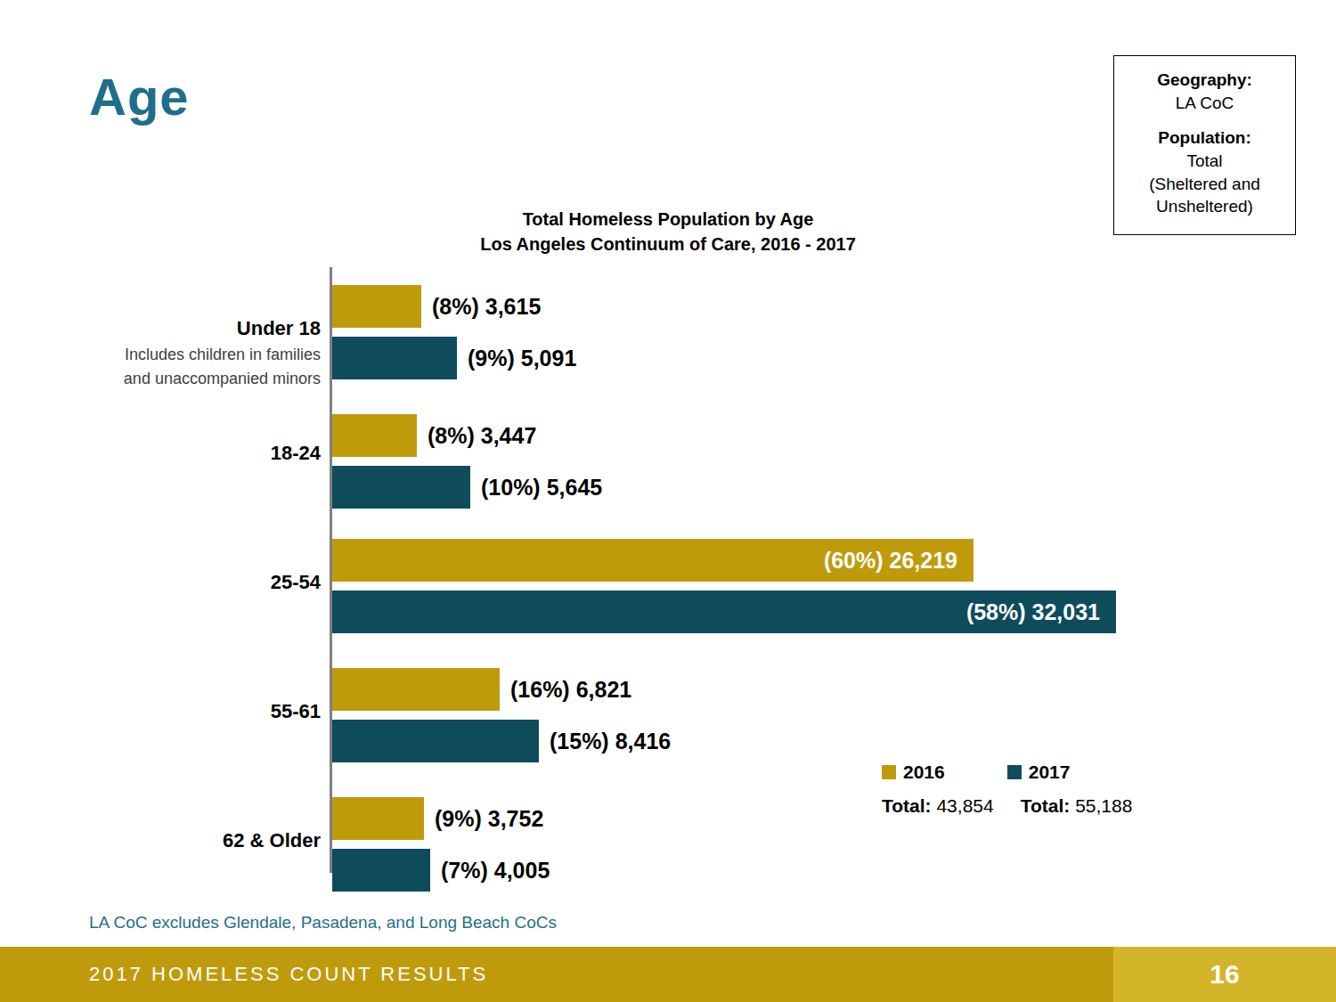Age
Geography:
LA CoC
Population:
Total
(Sheltered and Unsheltered)
Total Homeless Population by Age
Los Angeles Continuum of Care, 2016 - 2017
Under 18
Includes children in families
and unaccompanied minors
(8%) 3,615
(9%) 5,091
18-24
(8%) 3,447
(10%) 5,645
25-54
(60%) 26,219
(58%) 32,031
55-61
(16%) 6,821
(15%) 8,416
62 & Older
(9%) 3,752
(7%) 4,005
2016
2017
Total: 43,854 Total: 55,188
LA CoC excludes Glendale, Pasadena, and Long Beach CoCs
2017 HOMELESS COUNT RESULTS
16